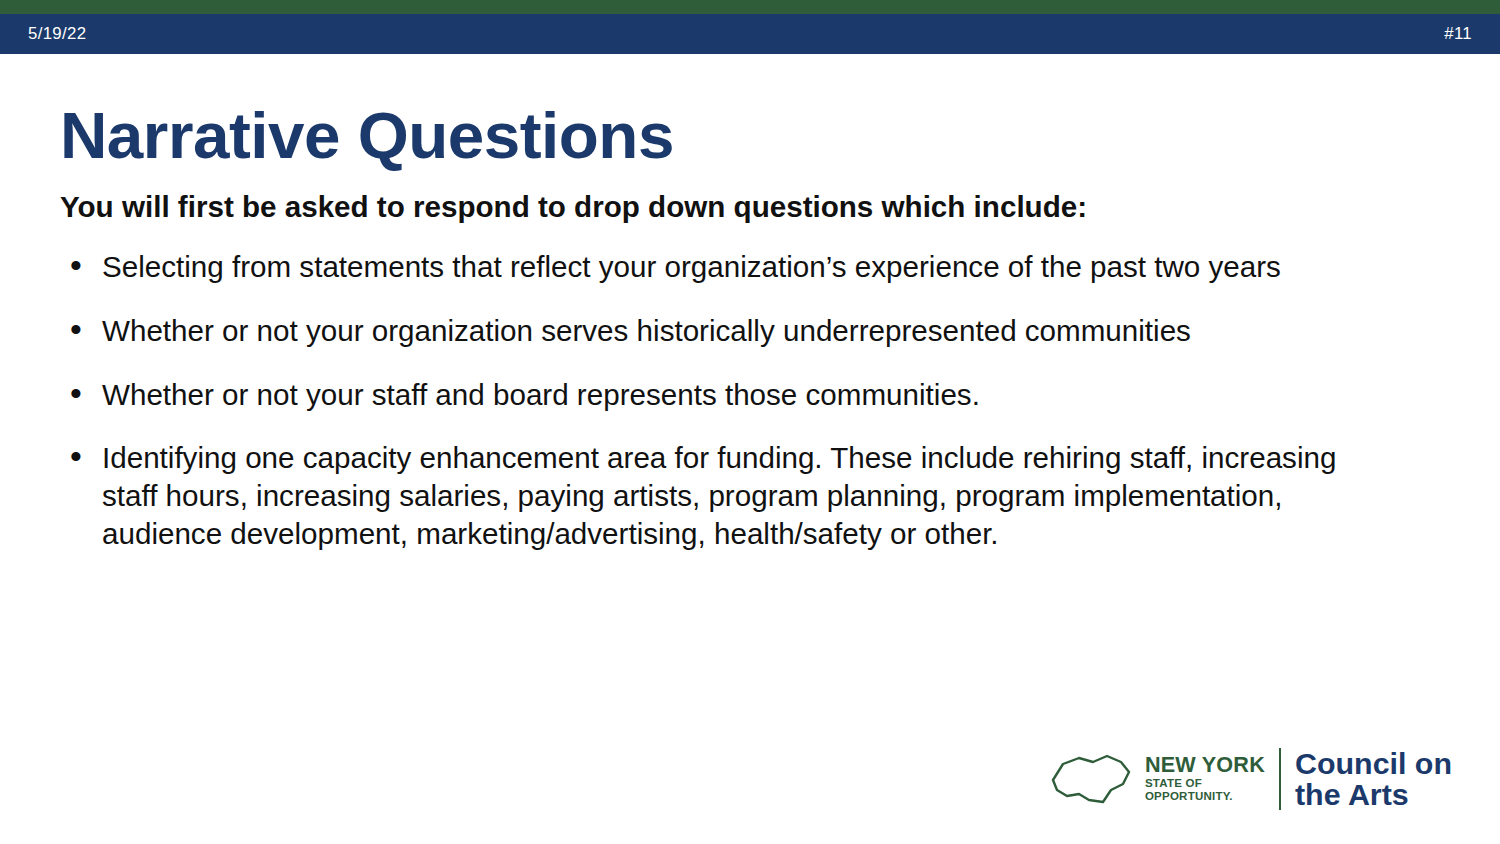5/19/22 #11
Narrative Questions
You will first be asked to respond to drop down questions which include:
Selecting from statements that reflect your organization’s experience of the past two years
Whether or not your organization serves historically underrepresented communities
Whether or not your staff and board represents those communities.
Identifying one capacity enhancement area for funding. These include rehiring staff, increasing staff hours, increasing salaries, paying artists, program planning, program implementation, audience development, marketing/advertising, health/safety or other.
NEW YORK STATE OF OPPORTUNITY.
Council on
the Arts